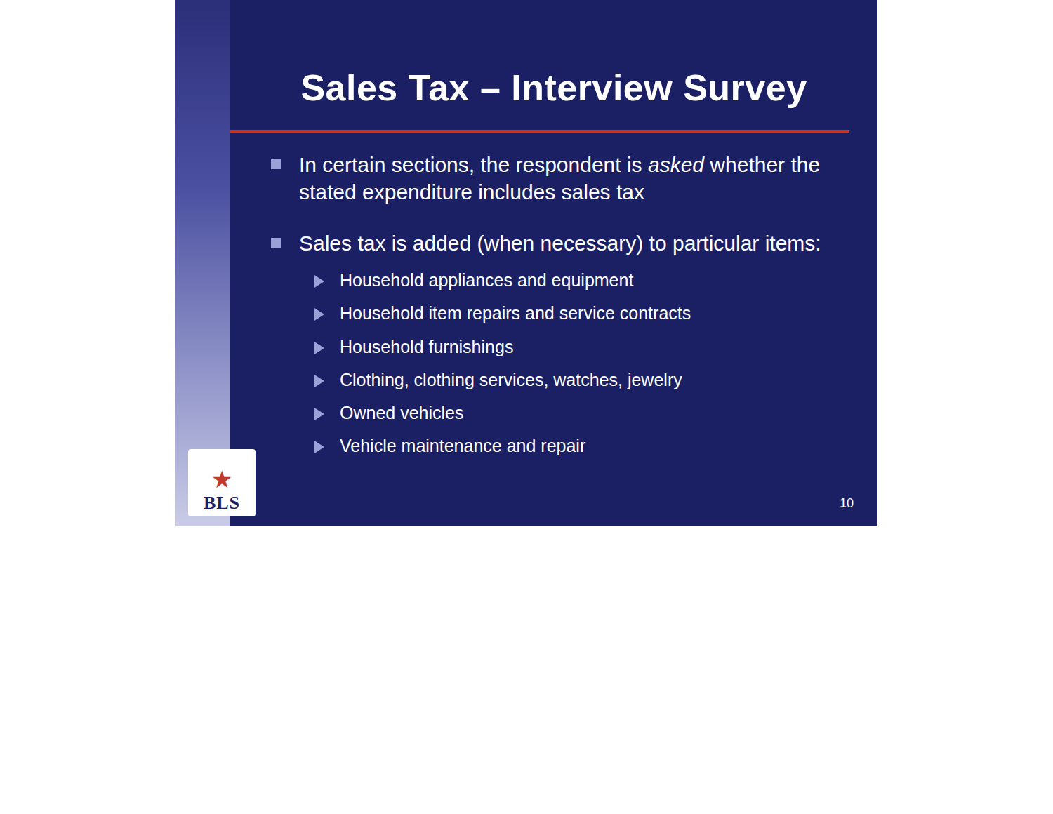Sales Tax – Interview Survey
In certain sections, the respondent is asked whether the stated expenditure includes sales tax
Sales tax is added (when necessary) to particular items:
Household appliances and equipment
Household item repairs and service contracts
Household furnishings
Clothing, clothing services, watches, jewelry
Owned vehicles
Vehicle maintenance and repair
★
BLS
10